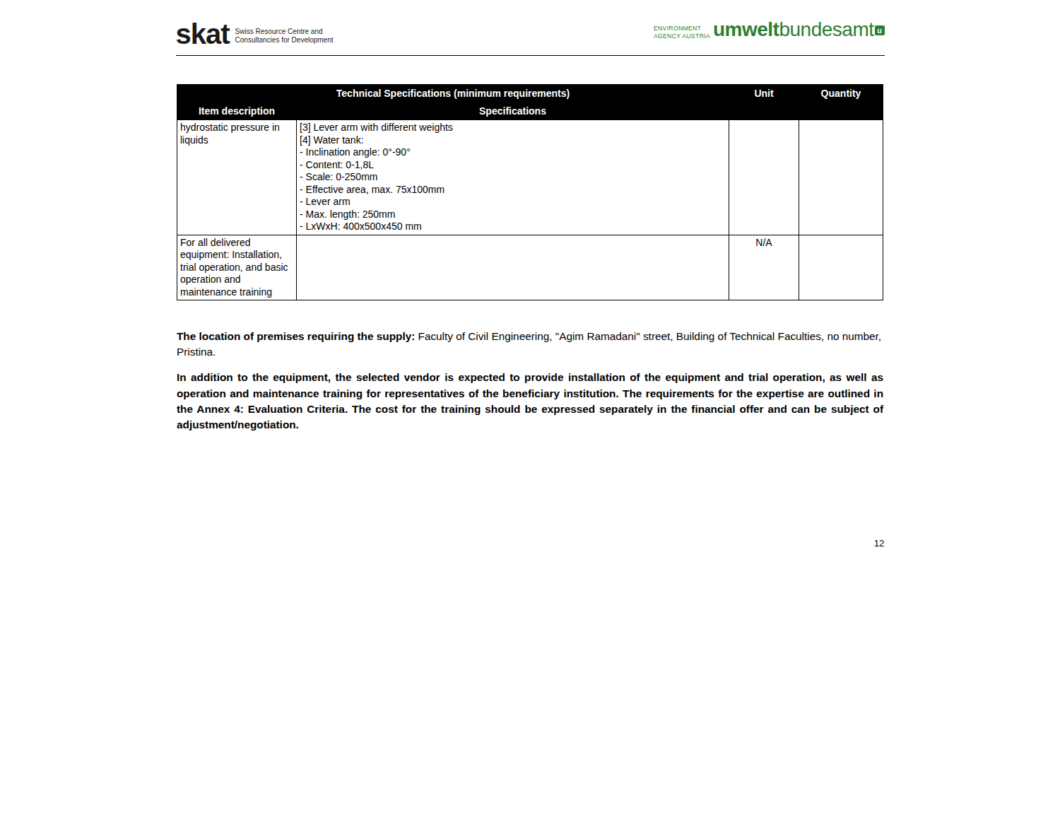skat
Swiss Resource Centre and
Consultancies for Development
ENVIRONMENT
AGENCY AUSTRIA umweltbundesamt u
| Technical Specifications (minimum requirements) | Unit | Quantity |
| --- | --- | --- |
| Item description | Specifications |
| hydrostatic pressure in liquids | [3] Lever arm with different weights [4] Water tank: - Inclination angle: 0°-90° - Content: 0-1,8L - Scale: 0-250mm - Effective area, max. 75x100mm - Lever arm - Max. length: 250mm - LxWxH: 400x500x450 mm | | |
| For all delivered equipment: Installation, trial operation, and basic operation and maintenance training | | N/A | |
The location of premises requiring the supply: Faculty of Civil Engineering, "Agim Ramadani" street, Building of Technical Faculties, no number, Pristina.
In addition to the equipment, the selected vendor is expected to provide installation of the equipment and trial operation, as well as operation and maintenance training for representatives of the beneficiary institution. The requirements for the expertise are outlined in the Annex 4: Evaluation Criteria. The cost for the training should be expressed separately in the financial offer and can be subject of adjustment/negotiation.
12